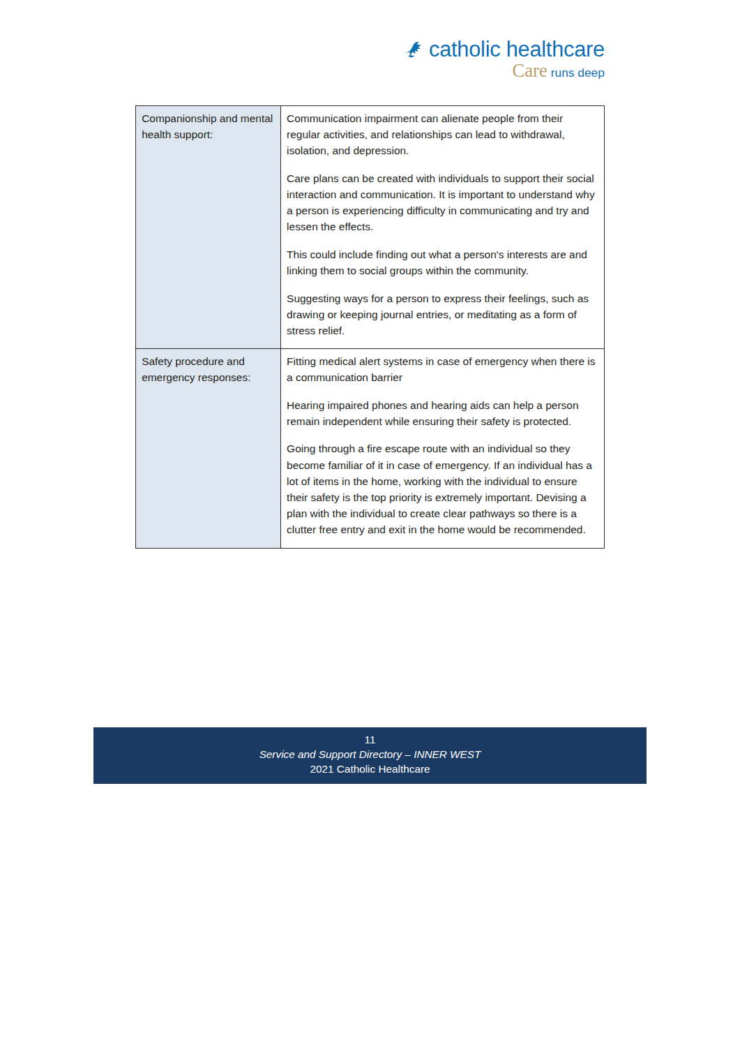catholic healthcare
Care runs deep
| Companionship and mental health support: | Communication impairment can alienate people from their regular activities, and relationships can lead to withdrawal, isolation, and depression. Care plans can be created with individuals to support their social interaction and communication. It is important to understand why a person is experiencing difficulty in communicating and try and lessen the effects. This could include finding out what a person's interests are and linking them to social groups within the community. Suggesting ways for a person to express their feelings, such as drawing or keeping journal entries, or meditating as a form of stress relief. |
| Safety procedure and emergency responses: | Fitting medical alert systems in case of emergency when there is a communication barrier Hearing impaired phones and hearing aids can help a person remain independent while ensuring their safety is protected. Going through a fire escape route with an individual so they become familiar of it in case of emergency. If an individual has a lot of items in the home, working with the individual to ensure their safety is the top priority is extremely important. Devising a plan with the individual to create clear pathways so there is a clutter free entry and exit in the home would be recommended. |
11 Service and Support Directory – INNER WEST 2021 Catholic Healthcare